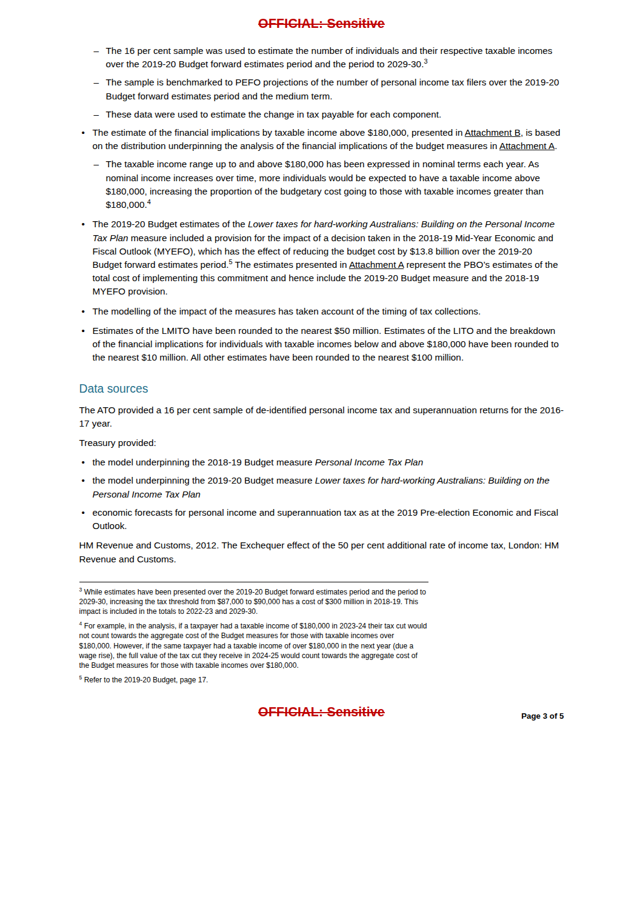OFFICIAL: Sensitive
The 16 per cent sample was used to estimate the number of individuals and their respective taxable incomes over the 2019-20 Budget forward estimates period and the period to 2029-30.3
The sample is benchmarked to PEFO projections of the number of personal income tax filers over the 2019-20 Budget forward estimates period and the medium term.
These data were used to estimate the change in tax payable for each component.
The estimate of the financial implications by taxable income above $180,000, presented in Attachment B, is based on the distribution underpinning the analysis of the financial implications of the budget measures in Attachment A.
The taxable income range up to and above $180,000 has been expressed in nominal terms each year. As nominal income increases over time, more individuals would be expected to have a taxable income above $180,000, increasing the proportion of the budgetary cost going to those with taxable incomes greater than $180,000.4
The 2019-20 Budget estimates of the Lower taxes for hard-working Australians: Building on the Personal Income Tax Plan measure included a provision for the impact of a decision taken in the 2018-19 Mid-Year Economic and Fiscal Outlook (MYEFO), which has the effect of reducing the budget cost by $13.8 billion over the 2019-20 Budget forward estimates period.5 The estimates presented in Attachment A represent the PBO’s estimates of the total cost of implementing this commitment and hence include the 2019-20 Budget measure and the 2018-19 MYEFO provision.
The modelling of the impact of the measures has taken account of the timing of tax collections.
Estimates of the LMITO have been rounded to the nearest $50 million. Estimates of the LITO and the breakdown of the financial implications for individuals with taxable incomes below and above $180,000 have been rounded to the nearest $10 million. All other estimates have been rounded to the nearest $100 million.
Data sources
The ATO provided a 16 per cent sample of de-identified personal income tax and superannuation returns for the 2016-17 year.
Treasury provided:
the model underpinning the 2018-19 Budget measure Personal Income Tax Plan
the model underpinning the 2019-20 Budget measure Lower taxes for hard-working Australians: Building on the Personal Income Tax Plan
economic forecasts for personal income and superannuation tax as at the 2019 Pre-election Economic and Fiscal Outlook.
HM Revenue and Customs, 2012. The Exchequer effect of the 50 per cent additional rate of income tax, London: HM Revenue and Customs.
3 While estimates have been presented over the 2019-20 Budget forward estimates period and the period to 2029-30, increasing the tax threshold from $87,000 to $90,000 has a cost of $300 million in 2018-19. This impact is included in the totals to 2022-23 and 2029-30.
4 For example, in the analysis, if a taxpayer had a taxable income of $180,000 in 2023-24 their tax cut would not count towards the aggregate cost of the Budget measures for those with taxable incomes over $180,000. However, if the same taxpayer had a taxable income of over $180,000 in the next year (due a wage rise), the full value of the tax cut they receive in 2024-25 would count towards the aggregate cost of the Budget measures for those with taxable incomes over $180,000.
5 Refer to the 2019-20 Budget, page 17.
OFFICIAL: Sensitive Page 3 of 5